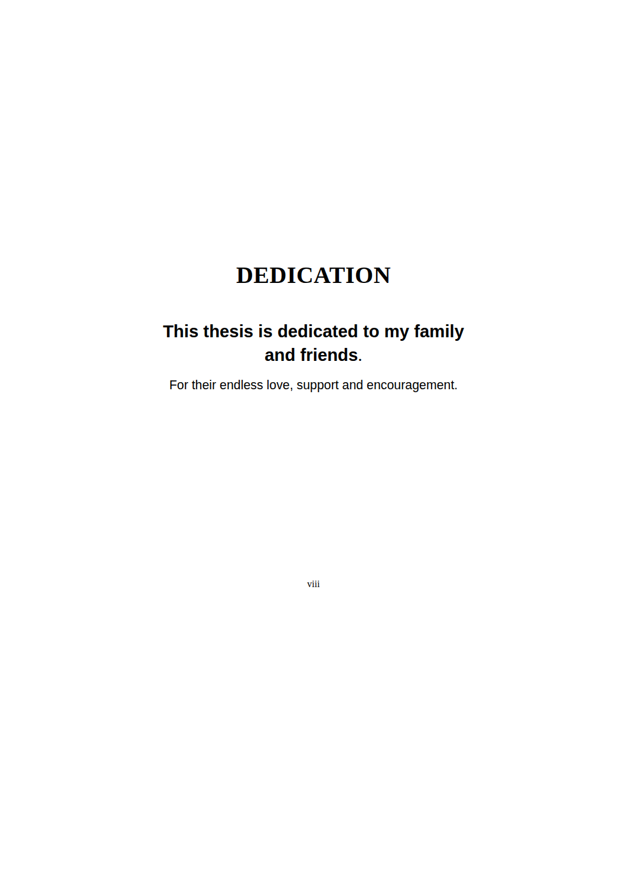Dedication
This thesis is dedicated to my family and friends.
For their endless love, support and encouragement.
viii